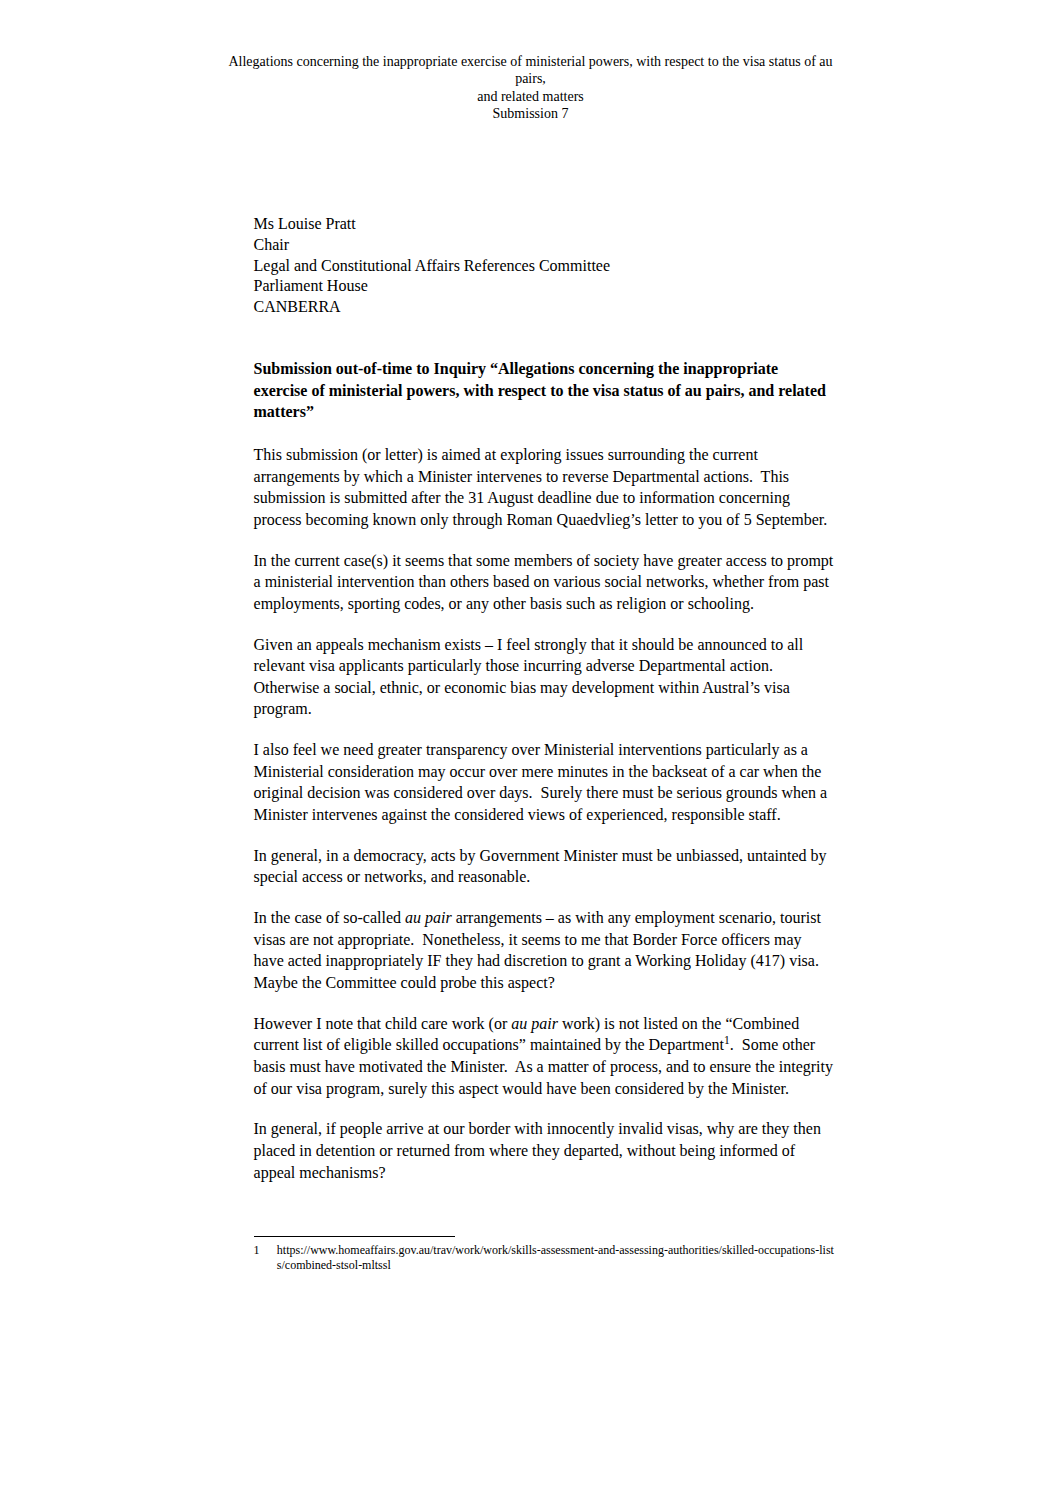Allegations concerning the inappropriate exercise of ministerial powers, with respect to the visa status of au pairs,
and related matters
Submission 7
Ms Louise Pratt
Chair
Legal and Constitutional Affairs References Committee
Parliament House
CANBERRA
Submission out-of-time to Inquiry “Allegations concerning the inappropriate exercise of ministerial powers, with respect to the visa status of au pairs, and related matters”
This submission (or letter) is aimed at exploring issues surrounding the current arrangements by which a Minister intervenes to reverse Departmental actions. This submission is submitted after the 31 August deadline due to information concerning process becoming known only through Roman Quaedvlieg’s letter to you of 5 September.
In the current case(s) it seems that some members of society have greater access to prompt a ministerial intervention than others based on various social networks, whether from past employments, sporting codes, or any other basis such as religion or schooling.
Given an appeals mechanism exists – I feel strongly that it should be announced to all relevant visa applicants particularly those incurring adverse Departmental action. Otherwise a social, ethnic, or economic bias may development within Austral’s visa program.
I also feel we need greater transparency over Ministerial interventions particularly as a Ministerial consideration may occur over mere minutes in the backseat of a car when the original decision was considered over days. Surely there must be serious grounds when a Minister intervenes against the considered views of experienced, responsible staff.
In general, in a democracy, acts by Government Minister must be unbiassed, untainted by special access or networks, and reasonable.
In the case of so-called au pair arrangements – as with any employment scenario, tourist visas are not appropriate. Nonetheless, it seems to me that Border Force officers may have acted inappropriately IF they had discretion to grant a Working Holiday (417) visa. Maybe the Committee could probe this aspect?
However I note that child care work (or au pair work) is not listed on the “Combined current list of eligible skilled occupations” maintained by the Department1. Some other basis must have motivated the Minister. As a matter of process, and to ensure the integrity of our visa program, surely this aspect would have been considered by the Minister.
In general, if people arrive at our border with innocently invalid visas, why are they then placed in detention or returned from where they departed, without being informed of appeal mechanisms?
1 https://www.homeaffairs.gov.au/trav/work/work/skills-assessment-and-assessing-authorities/skilled-occupations-lists/combined-stsol-mltssl